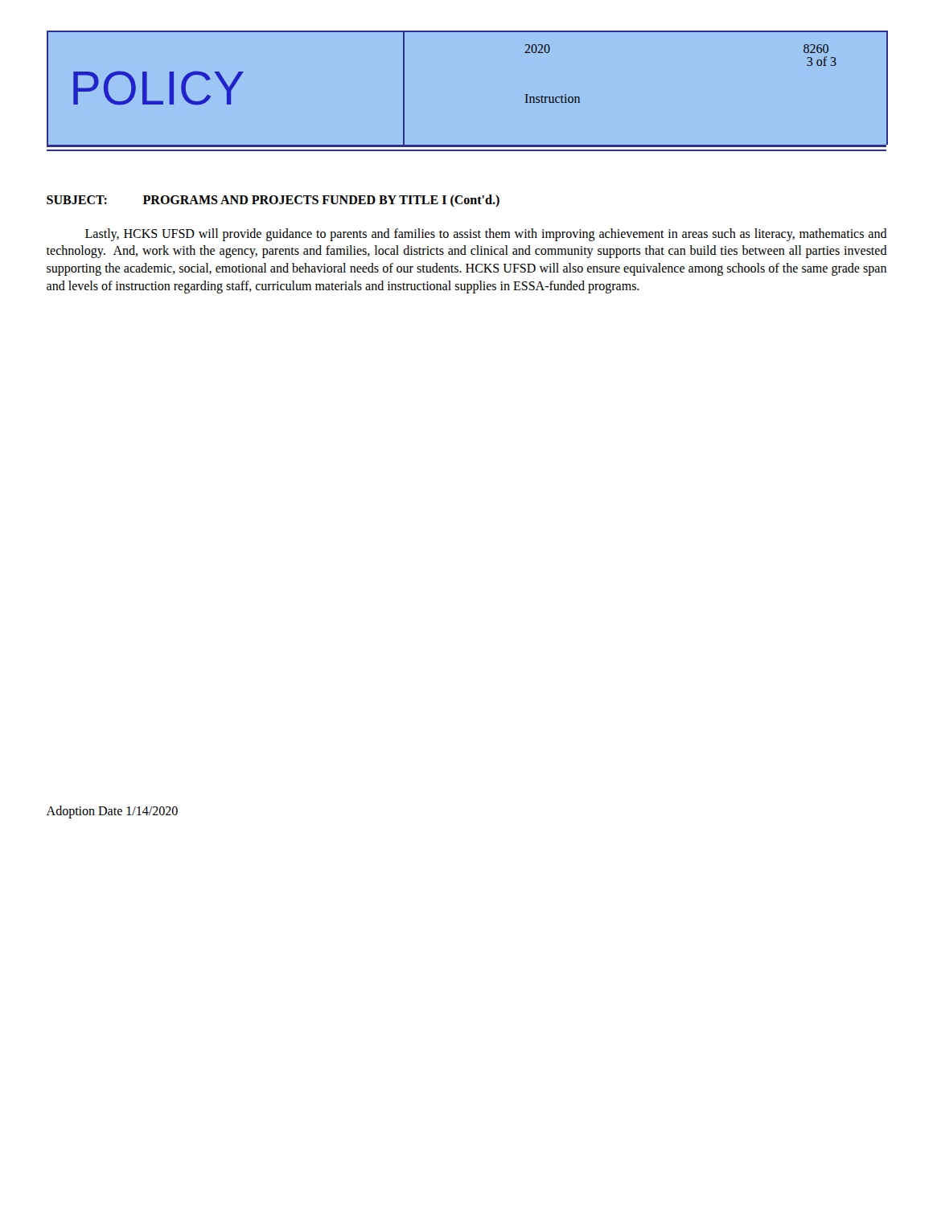POLICY
2020
8260
3 of 3
Instruction
SUBJECT: PROGRAMS AND PROJECTS FUNDED BY TITLE I (Cont'd.)
Lastly, HCKS UFSD will provide guidance to parents and families to assist them with improving achievement in areas such as literacy, mathematics and technology. And, work with the agency, parents and families, local districts and clinical and community supports that can build ties between all parties invested supporting the academic, social, emotional and behavioral needs of our students. HCKS UFSD will also ensure equivalence among schools of the same grade span and levels of instruction regarding staff, curriculum materials and instructional supplies in ESSA-funded programs.
Adoption Date 1/14/2020